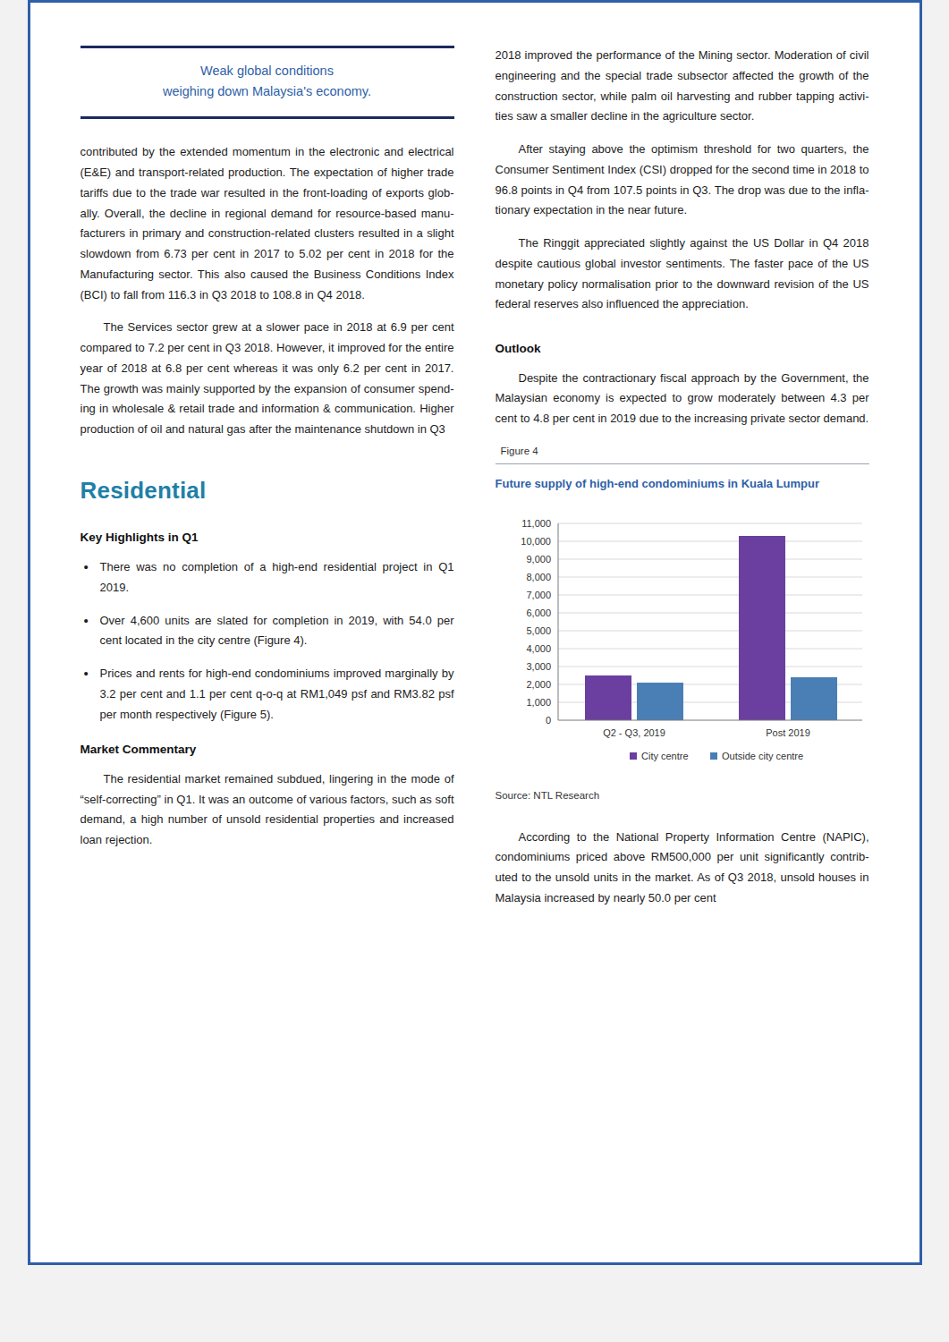Weak global conditions
weighing down Malaysia's economy.
contributed by the extended momentum in the electronic and electrical (E&E) and transport-related production. The expectation of higher trade tariffs due to the trade war resulted in the front-loading of exports globally. Overall, the decline in regional demand for resource-based manufacturers in primary and construction-related clusters resulted in a slight slowdown from 6.73 per cent in 2017 to 5.02 per cent in 2018 for the Manufacturing sector. This also caused the Business Conditions Index (BCI) to fall from 116.3 in Q3 2018 to 108.8 in Q4 2018.
The Services sector grew at a slower pace in 2018 at 6.9 per cent compared to 7.2 per cent in Q3 2018. However, it improved for the entire year of 2018 at 6.8 per cent whereas it was only 6.2 per cent in 2017. The growth was mainly supported by the expansion of consumer spending in wholesale & retail trade and information & communication. Higher production of oil and natural gas after the maintenance shutdown in Q3
Residential
Key Highlights in Q1
There was no completion of a high-end residential project in Q1 2019.
Over 4,600 units are slated for completion in 2019, with 54.0 per cent located in the city centre (Figure 4).
Prices and rents for high-end condominiums improved marginally by 3.2 per cent and 1.1 per cent q-o-q at RM1,049 psf and RM3.82 psf per month respectively (Figure 5).
Market Commentary
The residential market remained subdued, lingering in the mode of “self-correcting” in Q1. It was an outcome of various factors, such as soft demand, a high number of unsold residential properties and increased loan rejection.
2018 improved the performance of the Mining sector. Moderation of civil engineering and the special trade subsector affected the growth of the construction sector, while palm oil harvesting and rubber tapping activities saw a smaller decline in the agriculture sector.
After staying above the optimism threshold for two quarters, the Consumer Sentiment Index (CSI) dropped for the second time in 2018 to 96.8 points in Q4 from 107.5 points in Q3. The drop was due to the inflationary expectation in the near future.
The Ringgit appreciated slightly against the US Dollar in Q4 2018 despite cautious global investor sentiments. The faster pace of the US monetary policy normalisation prior to the downward revision of the US federal reserves also influenced the appreciation.
Outlook
Despite the contractionary fiscal approach by the Government, the Malaysian economy is expected to grow moderately between 4.3 per cent to 4.8 per cent in 2019 due to the increasing private sector demand.
Figure 4
Future supply of high-end condominiums in Kuala Lumpur
11,000 10,000 9,000 8,000 7,000 6,000 5,000 4,000 3,000 2,000 1,000 0 Q2 - Q3, 2019 Post 2019 City centre Outside city centre
Source: NTL Research
According to the National Property Information Centre (NAPIC), condominiums priced above RM500,000 per unit significantly contributed to the unsold units in the market. As of Q3 2018, unsold houses in Malaysia increased by nearly 50.0 per cent